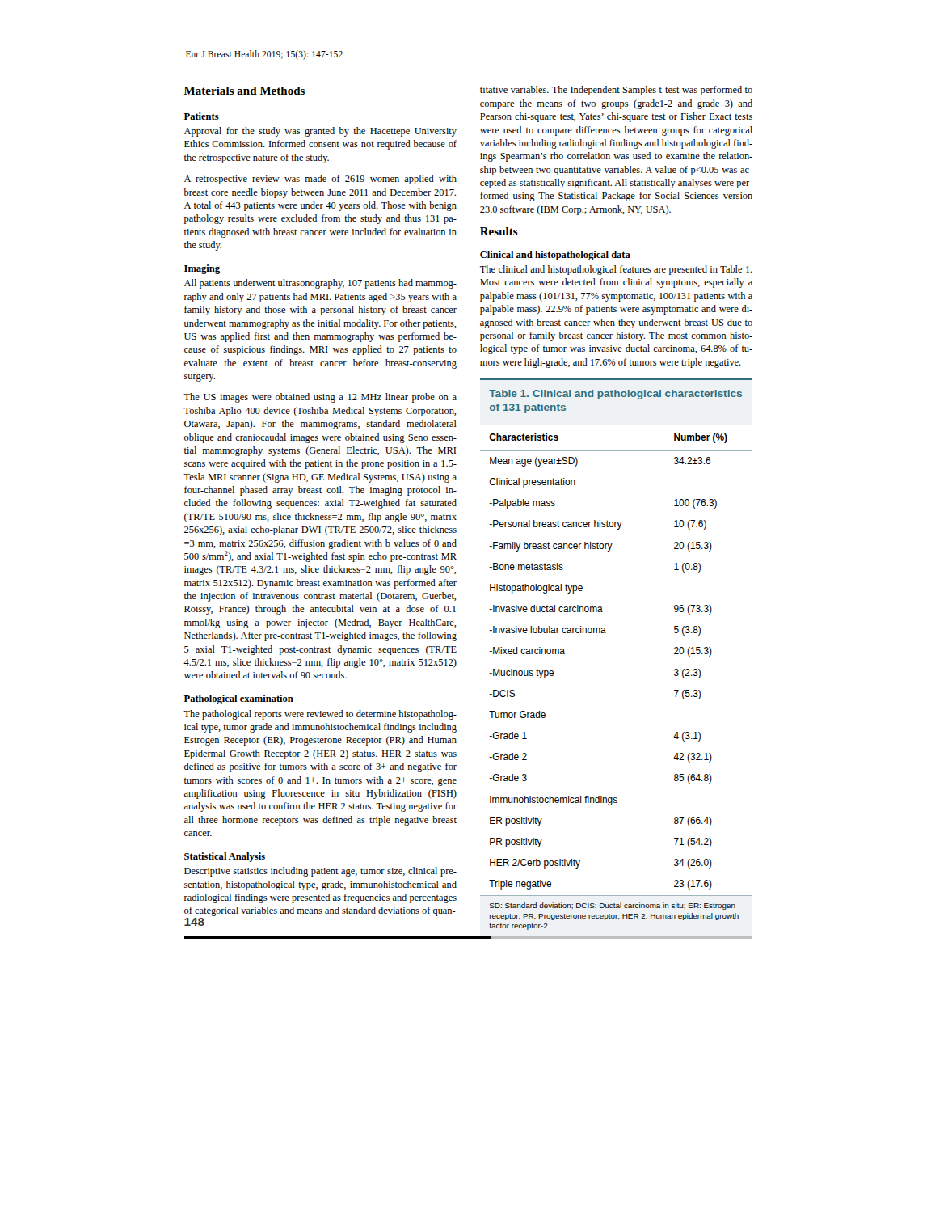Eur J Breast Health 2019; 15(3): 147-152
Materials and Methods
Patients
Approval for the study was granted by the Hacettepe University Ethics Commission. Informed consent was not required because of the retrospective nature of the study.
A retrospective review was made of 2619 women applied with breast core needle biopsy between June 2011 and December 2017. A total of 443 patients were under 40 years old. Those with benign pathology results were excluded from the study and thus 131 patients diagnosed with breast cancer were included for evaluation in the study.
Imaging
All patients underwent ultrasonography, 107 patients had mammography and only 27 patients had MRI. Patients aged >35 years with a family history and those with a personal history of breast cancer underwent mammography as the initial modality. For other patients, US was applied first and then mammography was performed because of suspicious findings. MRI was applied to 27 patients to evaluate the extent of breast cancer before breast-conserving surgery.
The US images were obtained using a 12 MHz linear probe on a Toshiba Aplio 400 device (Toshiba Medical Systems Corporation, Otawara, Japan). For the mammograms, standard mediolateral oblique and craniocaudal images were obtained using Seno essential mammography systems (General Electric, USA). The MRI scans were acquired with the patient in the prone position in a 1.5-Tesla MRI scanner (Signa HD, GE Medical Systems, USA) using a four-channel phased array breast coil. The imaging protocol included the following sequences: axial T2-weighted fat saturated (TR/TE 5100/90 ms, slice thickness=2 mm, flip angle 90°, matrix 256x256), axial echo-planar DWI (TR/TE 2500/72, slice thickness =3 mm, matrix 256x256, diffusion gradient with b values of 0 and 500 s/mm2), and axial T1-weighted fast spin echo pre-contrast MR images (TR/TE 4.3/2.1 ms, slice thickness=2 mm, flip angle 90°, matrix 512x512). Dynamic breast examination was performed after the injection of intravenous contrast material (Dotarem, Guerbet, Roissy, France) through the antecubital vein at a dose of 0.1 mmol/kg using a power injector (Medrad, Bayer HealthCare, Netherlands). After pre-contrast T1-weighted images, the following 5 axial T1-weighted post-contrast dynamic sequences (TR/TE 4.5/2.1 ms, slice thickness=2 mm, flip angle 10°, matrix 512x512) were obtained at intervals of 90 seconds.
Pathological examination
The pathological reports were reviewed to determine histopathological type, tumor grade and immunohistochemical findings including Estrogen Receptor (ER), Progesterone Receptor (PR) and Human Epidermal Growth Receptor 2 (HER 2) status. HER 2 status was defined as positive for tumors with a score of 3+ and negative for tumors with scores of 0 and 1+. In tumors with a 2+ score, gene amplification using Fluorescence in situ Hybridization (FISH) analysis was used to confirm the HER 2 status. Testing negative for all three hormone receptors was defined as triple negative breast cancer.
Statistical Analysis
Descriptive statistics including patient age, tumor size, clinical presentation, histopathological type, grade, immunohistochemical and radiological findings were presented as frequencies and percentages of categorical variables and means and standard deviations of quan-
titative variables. The Independent Samples t-test was performed to compare the means of two groups (grade1-2 and grade 3) and Pearson chi-square test, Yates’ chi-square test or Fisher Exact tests were used to compare differences between groups for categorical variables including radiological findings and histopathological findings Spearman’s rho correlation was used to examine the relationship between two quantitative variables. A value of p<0.05 was accepted as statistically significant. All statistically analyses were performed using The Statistical Package for Social Sciences version 23.0 software (IBM Corp.; Armonk, NY, USA).
Results
Clinical and histopathological data
The clinical and histopathological features are presented in Table 1. Most cancers were detected from clinical symptoms, especially a palpable mass (101/131, 77% symptomatic, 100/131 patients with a palpable mass). 22.9% of patients were asymptomatic and were diagnosed with breast cancer when they underwent breast US due to personal or family breast cancer history. The most common histological type of tumor was invasive ductal carcinoma, 64.8% of tumors were high-grade, and 17.6% of tumors were triple negative.
Table 1. Clinical and pathological characteristics of 131 patients
| Characteristics | Number (%) |
| --- | --- |
| Mean age (year±SD) | 34.2±3.6 |
| Clinical presentation | |
| -Palpable mass | 100 (76.3) |
| -Personal breast cancer history | 10 (7.6) |
| -Family breast cancer history | 20 (15.3) |
| -Bone metastasis | 1 (0.8) |
| Histopathological type | |
| -Invasive ductal carcinoma | 96 (73.3) |
| -Invasive lobular carcinoma | 5 (3.8) |
| -Mixed carcinoma | 20 (15.3) |
| -Mucinous type | 3 (2.3) |
| -DCIS | 7 (5.3) |
| Tumor Grade | |
| -Grade 1 | 4 (3.1) |
| -Grade 2 | 42 (32.1) |
| -Grade 3 | 85 (64.8) |
| Immunohistochemical findings | |
| ER positivity | 87 (66.4) |
| PR positivity | 71 (54.2) |
| HER 2/Cerb positivity | 34 (26.0) |
| Triple negative | 23 (17.6) |
SD: Standard deviation; DCIS: Ductal carcinoma in situ; ER: Estrogen receptor; PR: Progesterone receptor; HER 2: Human epidermal growth factor receptor-2
148